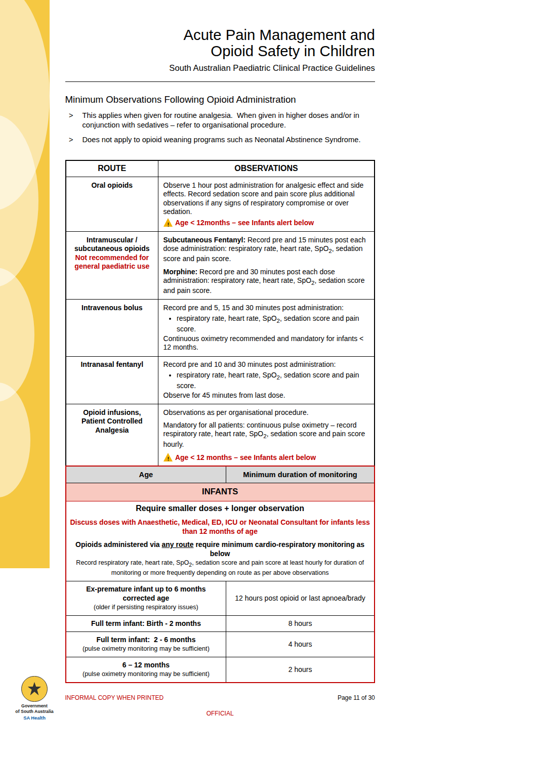Acute Pain Management and
Opioid Safety in Children
South Australian Paediatric Clinical Practice Guidelines
Minimum Observations Following Opioid Administration
This applies when given for routine analgesia. When given in higher doses and/or in conjunction with sedatives – refer to organisational procedure.
Does not apply to opioid weaning programs such as Neonatal Abstinence Syndrome.
| ROUTE | OBSERVATIONS |
| --- | --- |
| Oral opioids | Observe 1 hour post administration for analgesic effect and side effects. Record sedation score and pain score plus additional observations if any signs of respiratory compromise or over sedation. Age < 12months – see Infants alert below |
| Intramuscular / subcutaneous opioids Not recommended for general paediatric use | Subcutaneous Fentanyl: Record pre and 15 minutes post each dose administration: respiratory rate, heart rate, SpO 2 , sedation score and pain score. Morphine: Record pre and 30 minutes post each dose administration: respiratory rate, heart rate, SpO 2 , sedation score and pain score. |
| Intravenous bolus | Record pre and 5, 15 and 30 minutes post administration: respiratory rate, heart rate, SpO 2 , sedation score and pain score. Continuous oximetry recommended and mandatory for infants < 12 months. |
| Intranasal fentanyl | Record pre and 10 and 30 minutes post administration: respiratory rate, heart rate, SpO 2 , sedation score and pain score. Observe for 45 minutes from last dose. |
| Opioid infusions, Patient Controlled Analgesia | Observations as per organisational procedure. Mandatory for all patients: continuous pulse oximetry – record respiratory rate, heart rate, SpO 2 , sedation score and pain score hourly. Age < 12 months – see Infants alert below |
| INFANTS |
| Require smaller doses + longer observation |
| Discuss doses with Anaesthetic, Medical, ED, ICU or Neonatal Consultant for infants less than 12 months of age |
| Opioids administered via any route require minimum cardio-respiratory monitoring as below Record respiratory rate, heart rate, SpO 2 , sedation score and pain score at least hourly for duration of monitoring or more frequently depending on route as per above observations |
| Age | Minimum duration of monitoring |
| Ex-premature infant up to 6 months corrected age (older if persisting respiratory issues) | 12 hours post opioid or last apnoea/brady |
| Full term infant: Birth - 2 months | 8 hours |
| Full term infant: 2 - 6 months (pulse oximetry monitoring may be sufficient) | 4 hours |
| 6 – 12 months (pulse oximetry monitoring may be sufficient) | 2 hours |
INFORMAL COPY WHEN PRINTED Page 11 of 30
OFFICIAL
Government
of South Australia
SA Health